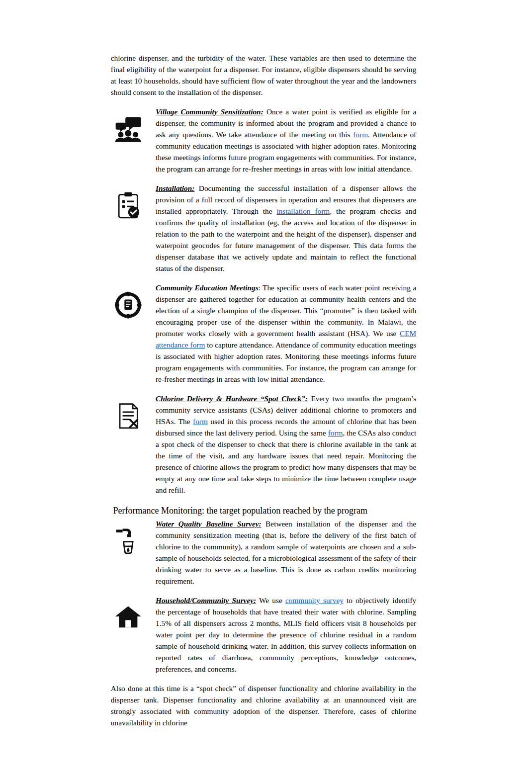chlorine dispenser, and the turbidity of the water. These variables are then used to determine the final eligibility of the waterpoint for a dispenser. For instance, eligible dispensers should be serving at least 10 households, should have sufficient flow of water throughout the year and the landowners should consent to the installation of the dispenser.
Village Community Sensitization: Once a water point is verified as eligible for a dispenser, the community is informed about the program and provided a chance to ask any questions. We take attendance of the meeting on this form. Attendance of community education meetings is associated with higher adoption rates. Monitoring these meetings informs future program engagements with communities. For instance, the program can arrange for re-fresher meetings in areas with low initial attendance.
Installation: Documenting the successful installation of a dispenser allows the provision of a full record of dispensers in operation and ensures that dispensers are installed appropriately. Through the installation form, the program checks and confirms the quality of installation (eg, the access and location of the dispenser in relation to the path to the waterpoint and the height of the dispenser), dispenser and waterpoint geocodes for future management of the dispenser. This data forms the dispenser database that we actively update and maintain to reflect the functional status of the dispenser.
Community Education Meetings: The specific users of each water point receiving a dispenser are gathered together for education at community health centers and the election of a single champion of the dispenser. This “promoter” is then tasked with encouraging proper use of the dispenser within the community. In Malawi, the promoter works closely with a government health assistant (HSA). We use CEM attendance form to capture attendance. Attendance of community education meetings is associated with higher adoption rates. Monitoring these meetings informs future program engagements with communities. For instance, the program can arrange for re-fresher meetings in areas with low initial attendance.
Chlorine Delivery & Hardware “Spot Check”: Every two months the program’s community service assistants (CSAs) deliver additional chlorine to promoters and HSAs. The form used in this process records the amount of chlorine that has been disbursed since the last delivery period. Using the same form, the CSAs also conduct a spot check of the dispenser to check that there is chlorine available in the tank at the time of the visit, and any hardware issues that need repair. Monitoring the presence of chlorine allows the program to predict how many dispensers that may be empty at any one time and take steps to minimize the time between complete usage and refill.
Performance Monitoring: the target population reached by the program
Water Quality Baseline Survey: Between installation of the dispenser and the community sensitization meeting (that is, before the delivery of the first batch of chlorine to the community), a random sample of waterpoints are chosen and a sub-sample of households selected, for a microbiological assessment of the safety of their drinking water to serve as a baseline. This is done as carbon credits monitoring requirement.
Household/Community Survey: We use community survey to objectively identify the percentage of households that have treated their water with chlorine. Sampling 1.5% of all dispensers across 2 months, MLIS field officers visit 8 households per water point per day to determine the presence of chlorine residual in a random sample of household drinking water. In addition, this survey collects information on reported rates of diarrhoea, community perceptions, knowledge outcomes, preferences, and concerns.
Also done at this time is a “spot check” of dispenser functionality and chlorine availability in the dispenser tank. Dispenser functionality and chlorine availability at an unannounced visit are strongly associated with community adoption of the dispenser. Therefore, cases of chlorine unavailability in chlorine